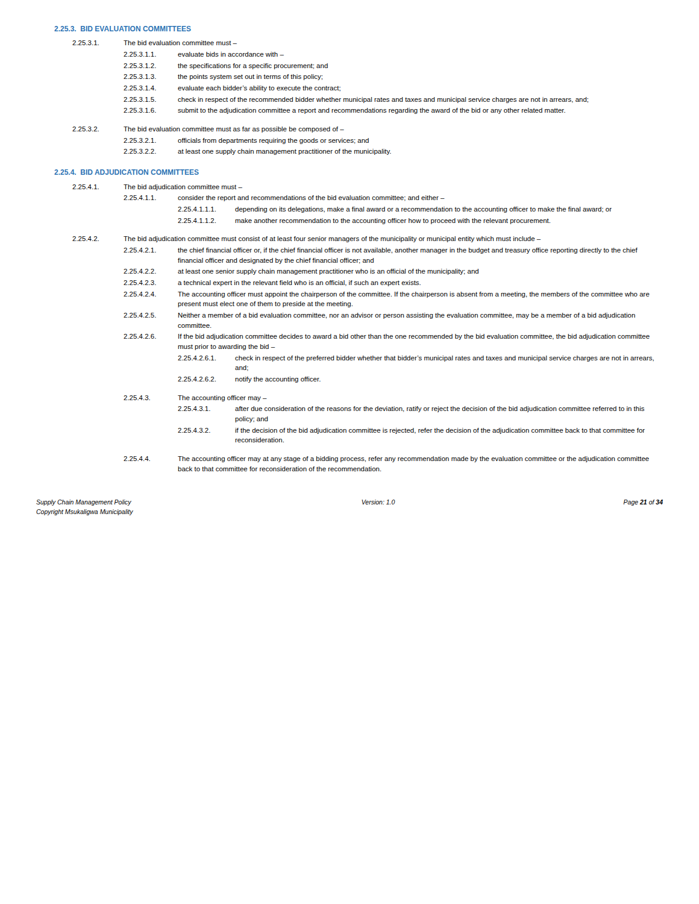2.25.3. BID EVALUATION COMMITTEES
2.25.3.1.
The bid evaluation committee must –
2.25.3.1.1.
evaluate bids in accordance with –
2.25.3.1.2.
the specifications for a specific procurement; and
2.25.3.1.3.
the points system set out in terms of this policy;
2.25.3.1.4.
evaluate each bidder’s ability to execute the contract;
2.25.3.1.5.
check in respect of the recommended bidder whether municipal rates and taxes and municipal service charges are not in arrears, and;
2.25.3.1.6.
submit to the adjudication committee a report and recommendations regarding the award of the bid or any other related matter.
2.25.3.2.
The bid evaluation committee must as far as possible be composed of –
2.25.3.2.1.
officials from departments requiring the goods or services; and
2.25.3.2.2.
at least one supply chain management practitioner of the municipality.
2.25.4. BID ADJUDICATION COMMITTEES
2.25.4.1.
The bid adjudication committee must –
2.25.4.1.1.
consider the report and recommendations of the bid evaluation committee; and either –
2.25.4.1.1.1.
depending on its delegations, make a final award or a recommendation to the accounting officer to make the final award; or
2.25.4.1.1.2.
make another recommendation to the accounting officer how to proceed with the relevant procurement.
2.25.4.2.
The bid adjudication committee must consist of at least four senior managers of the municipality or municipal entity which must include –
2.25.4.2.1.
the chief financial officer or, if the chief financial officer is not available, another manager in the budget and treasury office reporting directly to the chief financial officer and designated by the chief financial officer; and
2.25.4.2.2.
at least one senior supply chain management practitioner who is an official of the municipality; and
2.25.4.2.3.
a technical expert in the relevant field who is an official, if such an expert exists.
2.25.4.2.4.
The accounting officer must appoint the chairperson of the committee. If the chairperson is absent from a meeting, the members of the committee who are present must elect one of them to preside at the meeting.
2.25.4.2.5.
Neither a member of a bid evaluation committee, nor an advisor or person assisting the evaluation committee, may be a member of a bid adjudication committee.
2.25.4.2.6.
If the bid adjudication committee decides to award a bid other than the one recommended by the bid evaluation committee, the bid adjudication committee must prior to awarding the bid –
2.25.4.2.6.1.
check in respect of the preferred bidder whether that bidder’s municipal rates and taxes and municipal service charges are not in arrears, and;
2.25.4.2.6.2.
notify the accounting officer.
2.25.4.3.
The accounting officer may –
2.25.4.3.1.
after due consideration of the reasons for the deviation, ratify or reject the decision of the bid adjudication committee referred to in this policy; and
2.25.4.3.2.
if the decision of the bid adjudication committee is rejected, refer the decision of the adjudication committee back to that committee for reconsideration.
2.25.4.4.
The accounting officer may at any stage of a bidding process, refer any recommendation made by the evaluation committee or the adjudication committee back to that committee for reconsideration of the recommendation.
Supply Chain Management Policy
Copyright Msukaligwa Municipality
Version: 1.0
Page 21 of 34